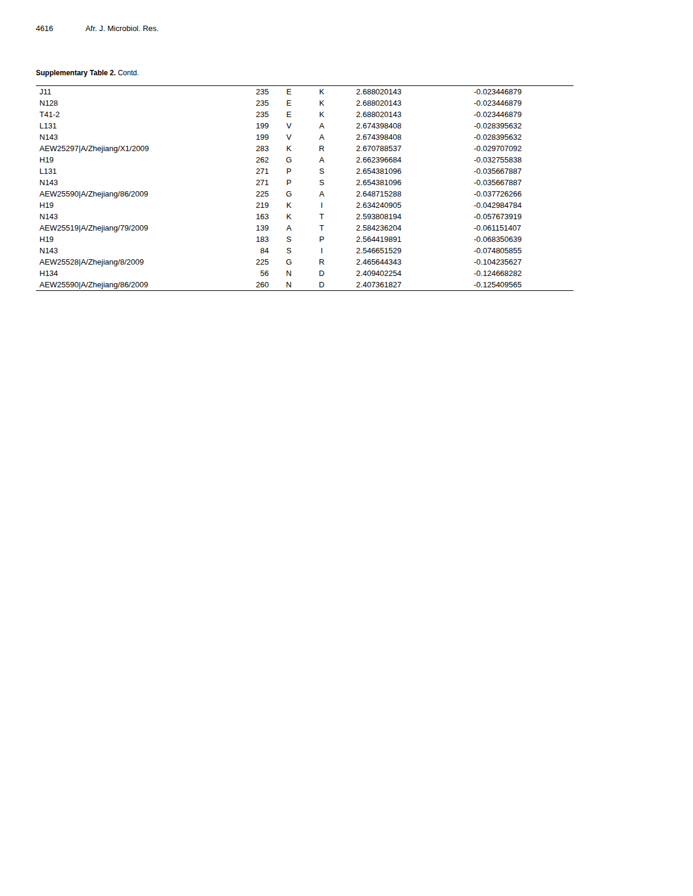4616 Afr. J. Microbiol. Res.
Supplementary Table 2. Contd.
| J11 | 235 | E | K | 2.688020143 | -0.023446879 |
| N128 | 235 | E | K | 2.688020143 | -0.023446879 |
| T41-2 | 235 | E | K | 2.688020143 | -0.023446879 |
| L131 | 199 | V | A | 2.674398408 | -0.028395632 |
| N143 | 199 | V | A | 2.674398408 | -0.028395632 |
| AEW25297/A/Zhejiang/X1/2009 | 283 | K | R | 2.670788537 | -0.029707092 |
| H19 | 262 | G | A | 2.662396684 | -0.032755838 |
| L131 | 271 | P | S | 2.654381096 | -0.035667887 |
| N143 | 271 | P | S | 2.654381096 | -0.035667887 |
| AEW25590/A/Zhejiang/86/2009 | 225 | G | A | 2.648715288 | -0.037726266 |
| H19 | 219 | K | I | 2.634240905 | -0.042984784 |
| N143 | 163 | K | T | 2.593808194 | -0.057673919 |
| AEW25519/A/Zhejiang/79/2009 | 139 | A | T | 2.584236204 | -0.061151407 |
| H19 | 183 | S | P | 2.564419891 | -0.068350639 |
| N143 | 84 | S | I | 2.546651529 | -0.074805855 |
| AEW25528/A/Zhejiang/8/2009 | 225 | G | R | 2.465644343 | -0.104235627 |
| H134 | 56 | N | D | 2.409402254 | -0.124668282 |
| AEW25590/A/Zhejiang/86/2009 | 260 | N | D | 2.407361827 | -0.125409565 |